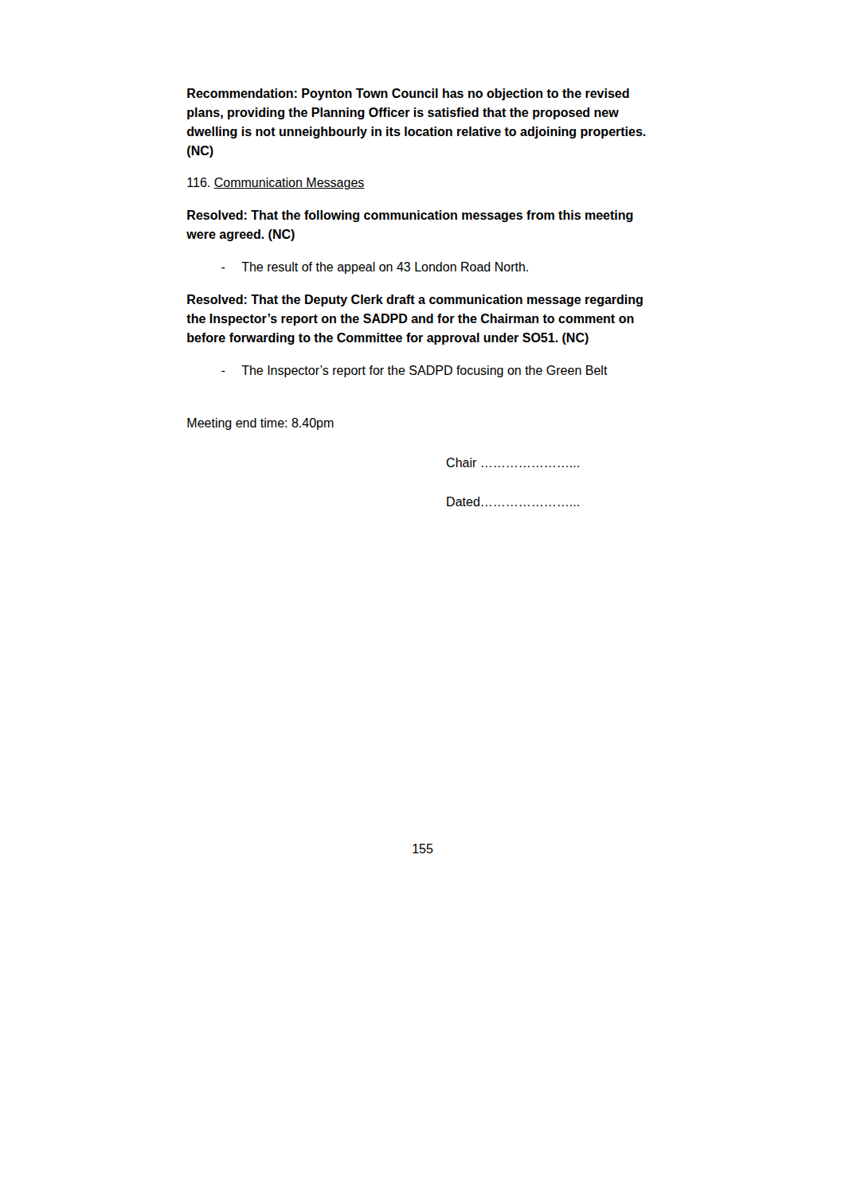Recommendation: Poynton Town Council has no objection to the revised plans, providing the Planning Officer is satisfied that the proposed new dwelling is not unneighbourly in its location relative to adjoining properties. (NC)
116. Communication Messages
Resolved: That the following communication messages from this meeting were agreed. (NC)
The result of the appeal on 43 London Road North.
Resolved: That the Deputy Clerk draft a communication message regarding the Inspector’s report on the SADPD and for the Chairman to comment on before forwarding to the Committee for approval under SO51. (NC)
The Inspector’s report for the SADPD focusing on the Green Belt
Meeting end time: 8.40pm
Chair …………………...
Dated…………………...
155